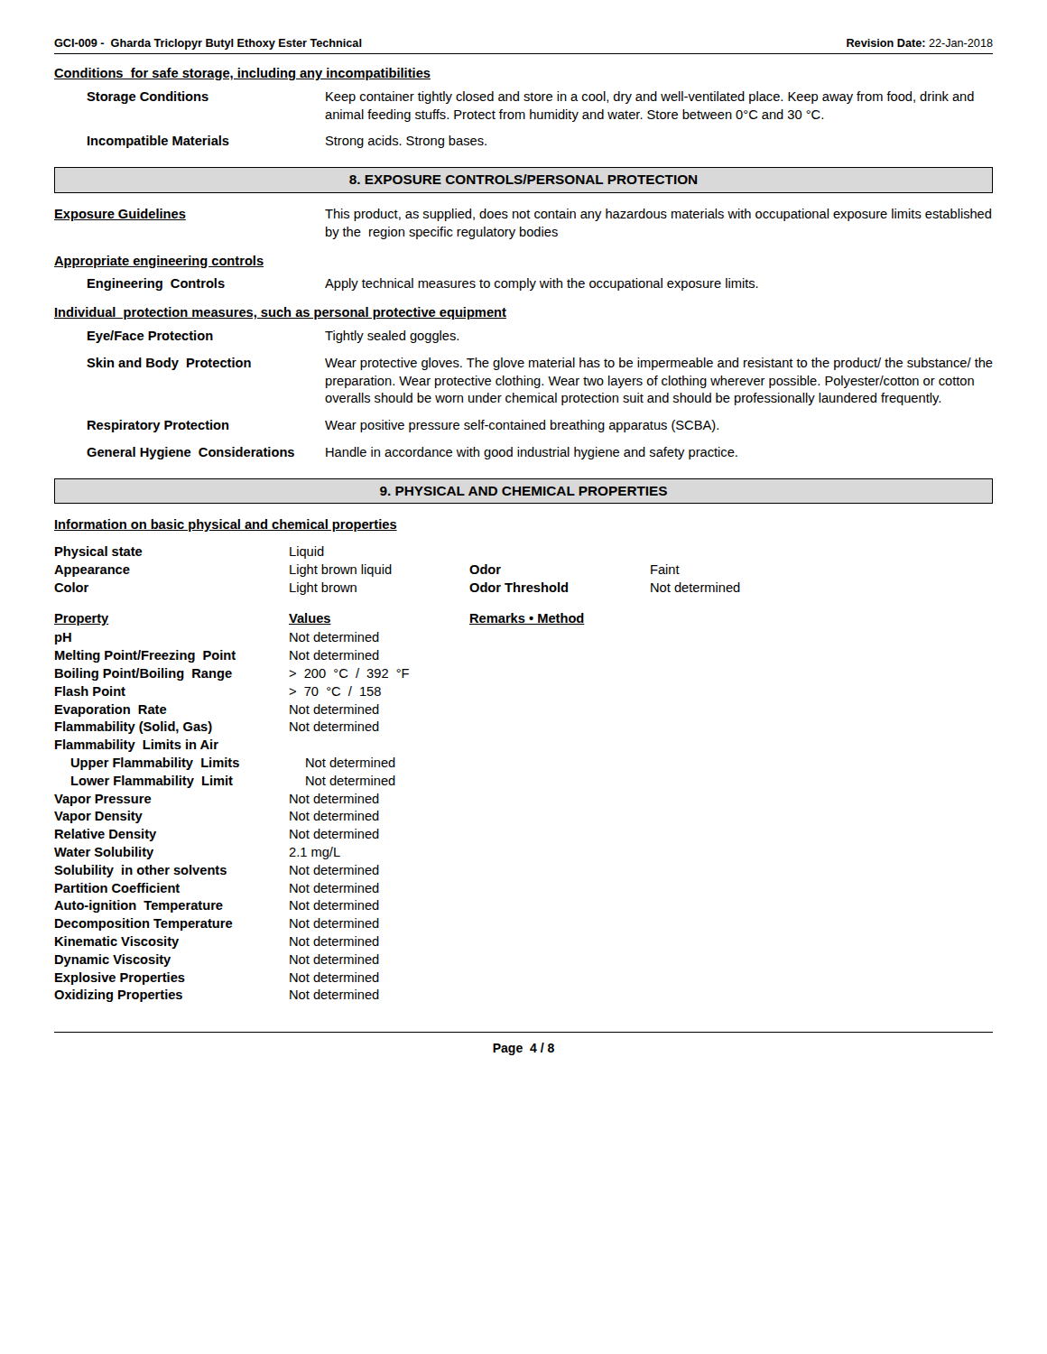GCI-009 - Gharda Triclopyr Butyl Ethoxy Ester Technical
Revision Date: 22-Jan-2018
Conditions for safe storage, including any incompatibilities
Storage Conditions
Keep container tightly closed and store in a cool, dry and well-ventilated place. Keep away from food, drink and animal feeding stuffs. Protect from humidity and water. Store between 0°C and 30 °C.
Incompatible Materials
Strong acids. Strong bases.
8. EXPOSURE CONTROLS/PERSONAL PROTECTION
Exposure Guidelines
This product, as supplied, does not contain any hazardous materials with occupational exposure limits established by the region specific regulatory bodies
Appropriate engineering controls
Engineering Controls
Apply technical measures to comply with the occupational exposure limits.
Individual protection measures, such as personal protective equipment
Eye/Face Protection
Tightly sealed goggles.
Skin and Body Protection
Wear protective gloves. The glove material has to be impermeable and resistant to the product/ the substance/ the preparation. Wear protective clothing. Wear two layers of clothing wherever possible. Polyester/cotton or cotton overalls should be worn under chemical protection suit and should be professionally laundered frequently.
Respiratory Protection
Wear positive pressure self-contained breathing apparatus (SCBA).
General Hygiene Considerations
Handle in accordance with good industrial hygiene and safety practice.
9. PHYSICAL AND CHEMICAL PROPERTIES
Information on basic physical and chemical properties
Physical state
Liquid
Appearance
Light brown liquid
Odor
Faint
Color
Light brown
Odor Threshold
Not determined
Property
Values
Remarks • Method
pH
Not determined
Melting Point/Freezing Point
Not determined
Boiling Point/Boiling Range
> 200 °C / 392 °F
Flash Point
> 70 °C / 158
Evaporation Rate
Not determined
Flammability (Solid, Gas)
Not determined
Flammability Limits in Air
Upper Flammability Limits
Not determined
Lower Flammability Limit
Not determined
Vapor Pressure
Not determined
Vapor Density
Not determined
Relative Density
Not determined
Water Solubility
2.1 mg/L
Solubility in other solvents
Not determined
Partition Coefficient
Not determined
Auto-ignition Temperature
Not determined
Decomposition Temperature
Not determined
Kinematic Viscosity
Not determined
Dynamic Viscosity
Not determined
Explosive Properties
Not determined
Oxidizing Properties
Not determined
Page 4 / 8